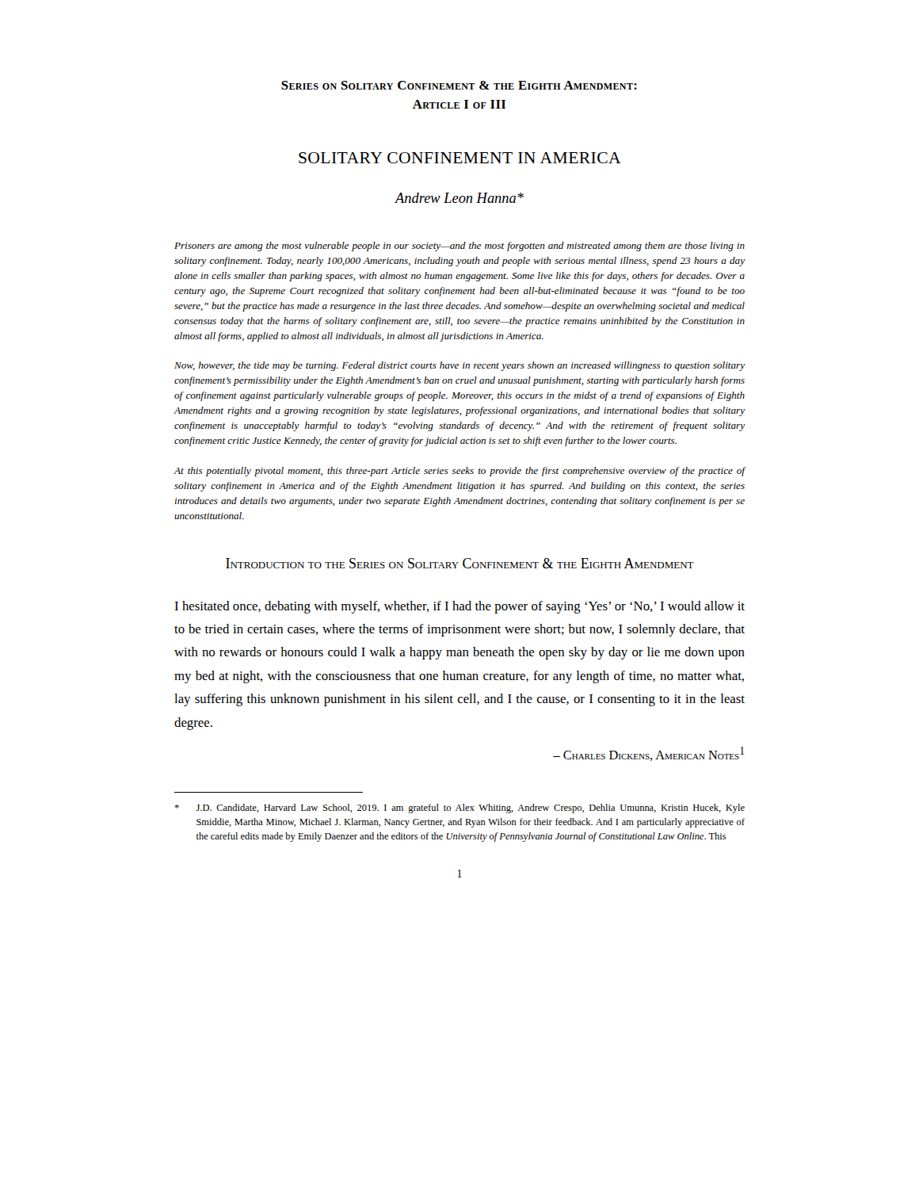Series on Solitary Confinement & the Eighth Amendment:
Article I of III
SOLITARY CONFINEMENT IN AMERICA
Andrew Leon Hanna*
Prisoners are among the most vulnerable people in our society—and the most forgotten and mistreated among them are those living in solitary confinement. Today, nearly 100,000 Americans, including youth and people with serious mental illness, spend 23 hours a day alone in cells smaller than parking spaces, with almost no human engagement. Some live like this for days, others for decades. Over a century ago, the Supreme Court recognized that solitary confinement had been all-but-eliminated because it was “found to be too severe,” but the practice has made a resurgence in the last three decades. And somehow—despite an overwhelming societal and medical consensus today that the harms of solitary confinement are, still, too severe—the practice remains uninhibited by the Constitution in almost all forms, applied to almost all individuals, in almost all jurisdictions in America.
Now, however, the tide may be turning. Federal district courts have in recent years shown an increased willingness to question solitary confinement’s permissibility under the Eighth Amendment’s ban on cruel and unusual punishment, starting with particularly harsh forms of confinement against particularly vulnerable groups of people. Moreover, this occurs in the midst of a trend of expansions of Eighth Amendment rights and a growing recognition by state legislatures, professional organizations, and international bodies that solitary confinement is unacceptably harmful to today’s “evolving standards of decency.” And with the retirement of frequent solitary confinement critic Justice Kennedy, the center of gravity for judicial action is set to shift even further to the lower courts.
At this potentially pivotal moment, this three-part Article series seeks to provide the first comprehensive overview of the practice of solitary confinement in America and of the Eighth Amendment litigation it has spurred. And building on this context, the series introduces and details two arguments, under two separate Eighth Amendment doctrines, contending that solitary confinement is per se unconstitutional.
Introduction to the Series on Solitary Confinement & the Eighth Amendment
I hesitated once, debating with myself, whether, if I had the power of saying ‘Yes’ or ‘No,’ I would allow it to be tried in certain cases, where the terms of imprisonment were short; but now, I solemnly declare, that with no rewards or honours could I walk a happy man beneath the open sky by day or lie me down upon my bed at night, with the consciousness that one human creature, for any length of time, no matter what, lay suffering this unknown punishment in his silent cell, and I the cause, or I consenting to it in the least degree.
– Charles Dickens, American Notes1
*
J.D. Candidate, Harvard Law School, 2019. I am grateful to Alex Whiting, Andrew Crespo, Dehlia Umunna, Kristin Hucek, Kyle Smiddie, Martha Minow, Michael J. Klarman, Nancy Gertner, and Ryan Wilson for their feedback. And I am particularly appreciative of the careful edits made by Emily Daenzer and the editors of the University of Pennsylvania Journal of Constitutional Law Online. This
1